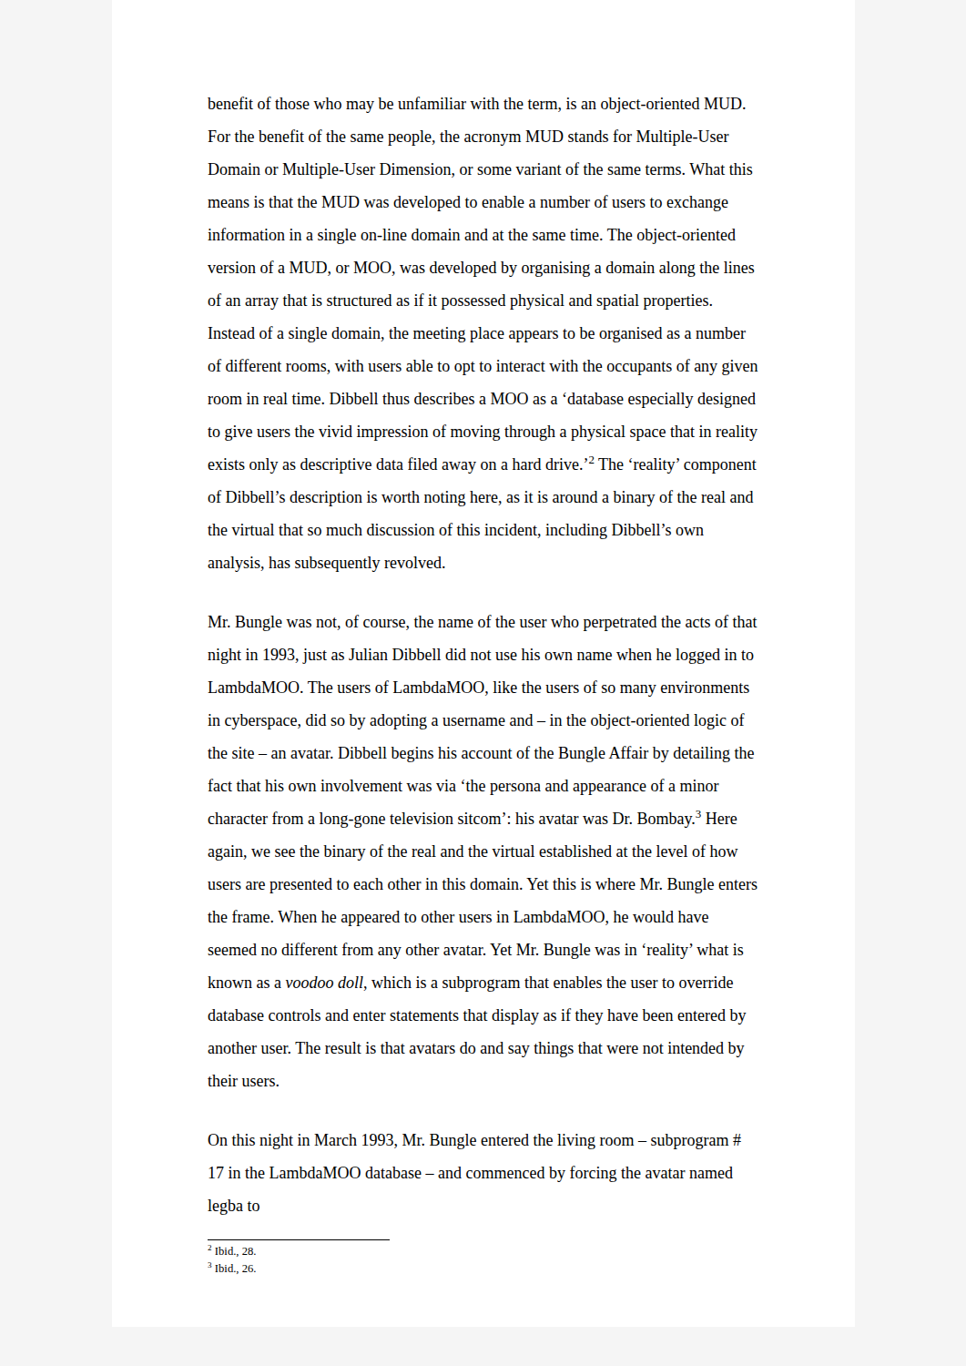benefit of those who may be unfamiliar with the term, is an object-oriented MUD. For the benefit of the same people, the acronym MUD stands for Multiple-User Domain or Multiple-User Dimension, or some variant of the same terms. What this means is that the MUD was developed to enable a number of users to exchange information in a single on-line domain and at the same time. The object-oriented version of a MUD, or MOO, was developed by organising a domain along the lines of an array that is structured as if it possessed physical and spatial properties. Instead of a single domain, the meeting place appears to be organised as a number of different rooms, with users able to opt to interact with the occupants of any given room in real time. Dibbell thus describes a MOO as a ‘database especially designed to give users the vivid impression of moving through a physical space that in reality exists only as descriptive data filed away on a hard drive.’2 The ‘reality’ component of Dibbell’s description is worth noting here, as it is around a binary of the real and the virtual that so much discussion of this incident, including Dibbell’s own analysis, has subsequently revolved.
Mr. Bungle was not, of course, the name of the user who perpetrated the acts of that night in 1993, just as Julian Dibbell did not use his own name when he logged in to LambdaMOO. The users of LambdaMOO, like the users of so many environments in cyberspace, did so by adopting a username and – in the object-oriented logic of the site – an avatar. Dibbell begins his account of the Bungle Affair by detailing the fact that his own involvement was via ‘the persona and appearance of a minor character from a long-gone television sitcom’: his avatar was Dr. Bombay.3 Here again, we see the binary of the real and the virtual established at the level of how users are presented to each other in this domain. Yet this is where Mr. Bungle enters the frame. When he appeared to other users in LambdaMOO, he would have seemed no different from any other avatar. Yet Mr. Bungle was in ‘reality’ what is known as a voodoo doll, which is a subprogram that enables the user to override database controls and enter statements that display as if they have been entered by another user. The result is that avatars do and say things that were not intended by their users.
On this night in March 1993, Mr. Bungle entered the living room – subprogram # 17 in the LambdaMOO database – and commenced by forcing the avatar named legba to
2 Ibid., 28.
3 Ibid., 26.